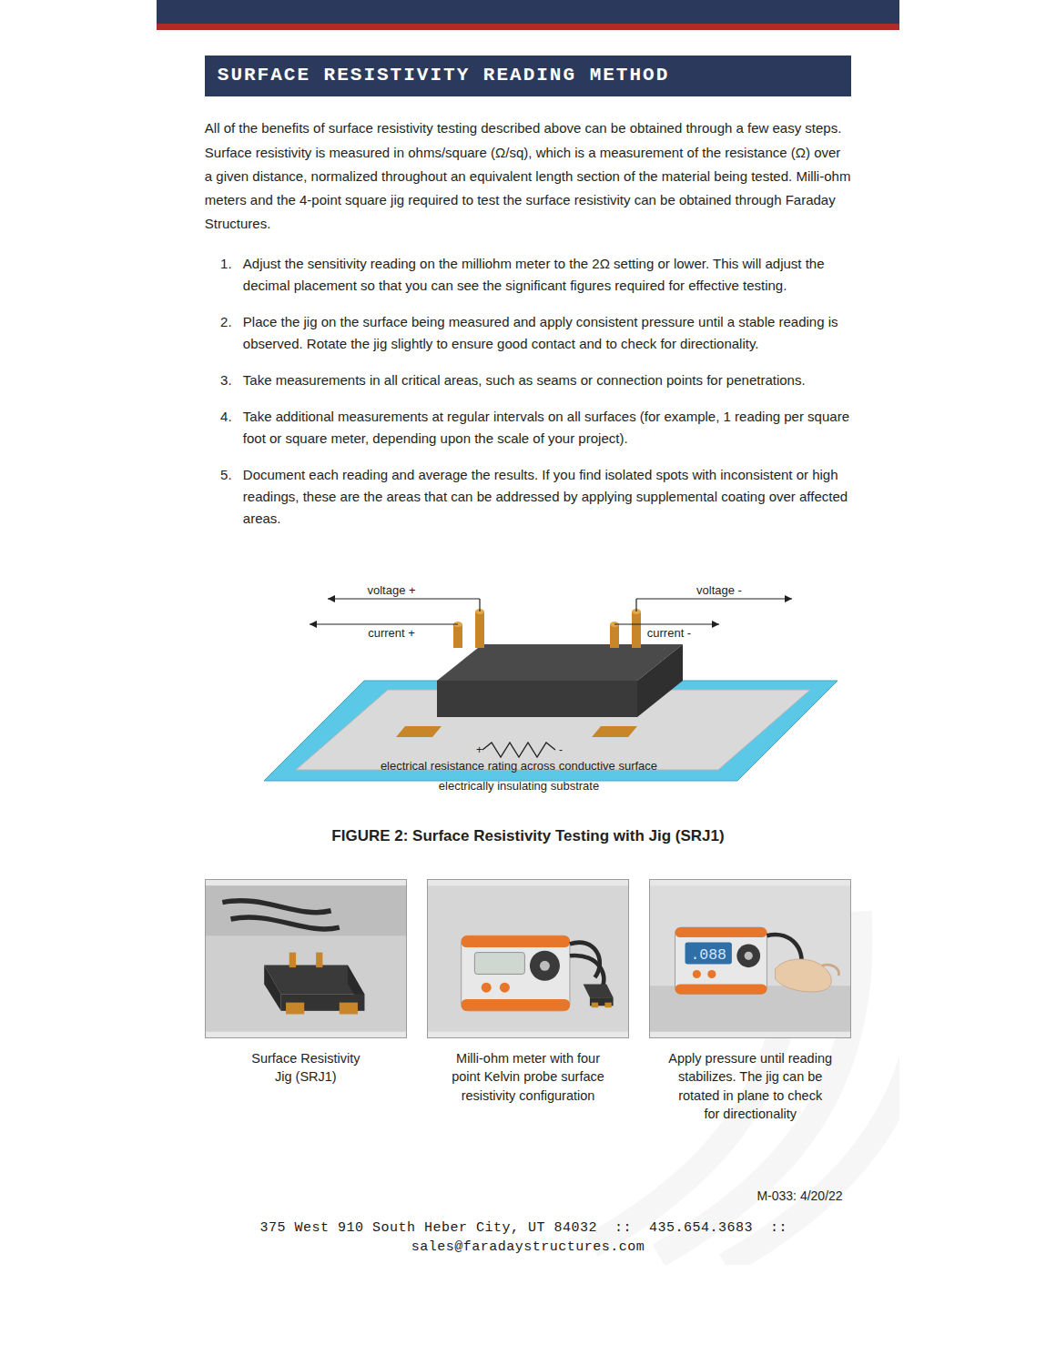Surface Resistivity Reading Method
All of the benefits of surface resistivity testing described above can be obtained through a few easy steps. Surface resistivity is measured in ohms/square (Ω/sq), which is a measurement of the resistance (Ω) over a given distance, normalized throughout an equivalent length section of the material being tested. Milli-ohm meters and the 4-point square jig required to test the surface resistivity can be obtained through Faraday Structures.
Adjust the sensitivity reading on the milliohm meter to the 2Ω setting or lower. This will adjust the decimal placement so that you can see the significant figures required for effective testing.
Place the jig on the surface being measured and apply consistent pressure until a stable reading is observed. Rotate the jig slightly to ensure good contact and to check for directionality.
Take measurements in all critical areas, such as seams or connection points for penetrations.
Take additional measurements at regular intervals on all surfaces (for example, 1 reading per square foot or square meter, depending upon the scale of your project).
Document each reading and average the results. If you find isolated spots with inconsistent or high readings, these are the areas that can be addressed by applying supplemental coating over affected areas.
voltage + voltage - current + current - + - electrical resistance rating across conductive surface electrically insulating substrate
FIGURE 2: Surface Resistivity Testing with Jig (SRJ1)
Surface Resistivity
Jig (SRJ1)
Milli-ohm meter with four
point Kelvin probe surface
resistivity configuration
.088
Apply pressure until reading
stabilizes. The jig can be
rotated in plane to check
for directionality
M-033: 4/20/22
375 West 910 South Heber City, UT 84032 :: 435.654.3683 :: sales@faradaystructures.com